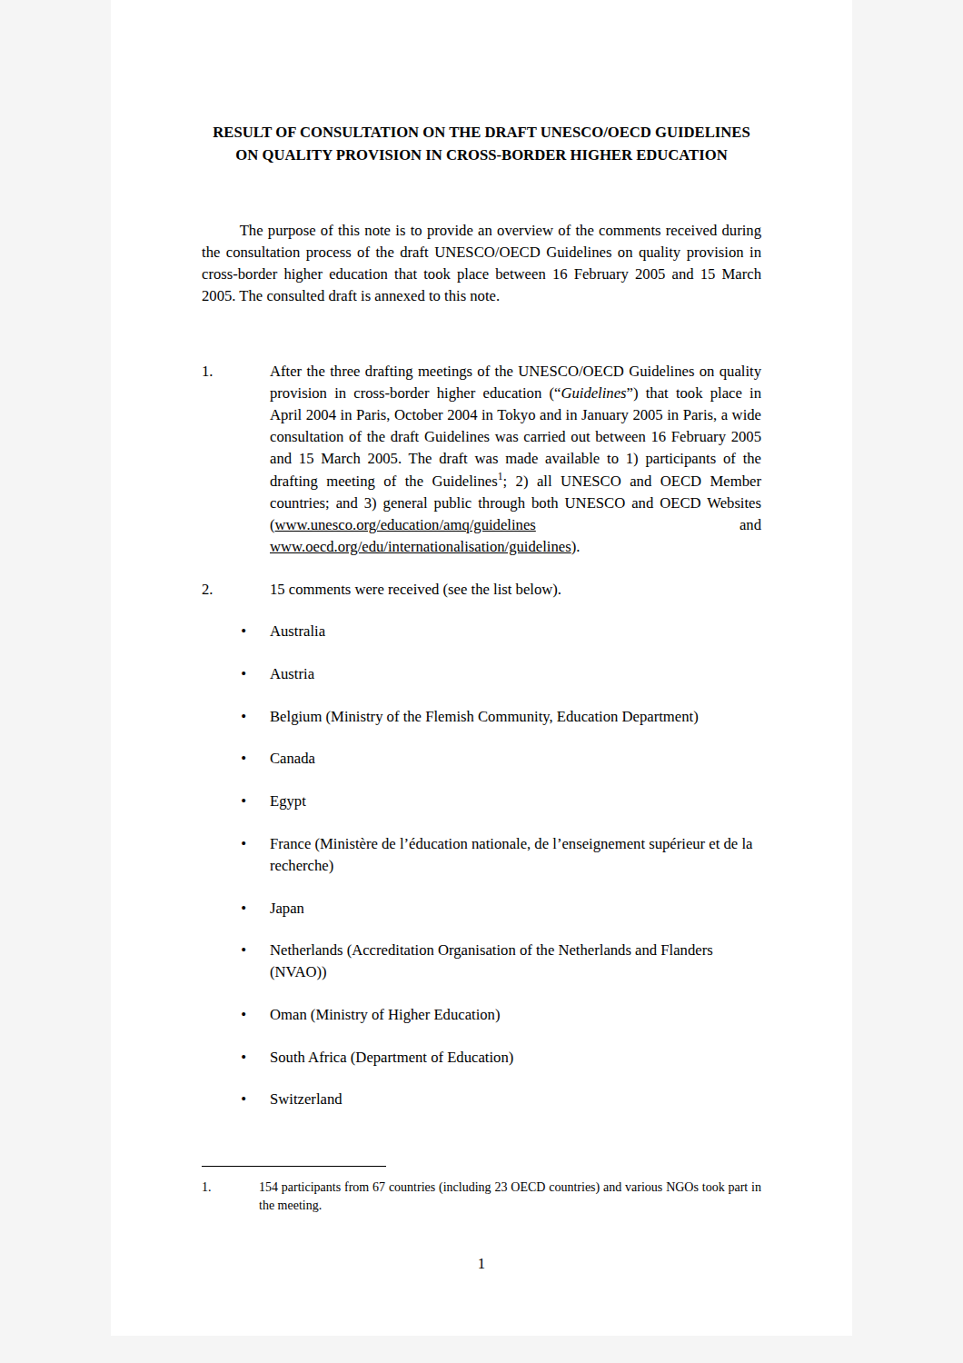Result of Consultation on the Draft UNESCO/OECD Guidelines on Quality Provision in Cross-Border Higher Education
The purpose of this note is to provide an overview of the comments received during the consultation process of the draft UNESCO/OECD Guidelines on quality provision in cross-border higher education that took place between 16 February 2005 and 15 March 2005. The consulted draft is annexed to this note.
1. After the three drafting meetings of the UNESCO/OECD Guidelines on quality provision in cross-border higher education (“Guidelines”) that took place in April 2004 in Paris, October 2004 in Tokyo and in January 2005 in Paris, a wide consultation of the draft Guidelines was carried out between 16 February 2005 and 15 March 2005. The draft was made available to 1) participants of the drafting meeting of the Guidelines1; 2) all UNESCO and OECD Member countries; and 3) general public through both UNESCO and OECD Websites (www.unesco.org/education/amq/guidelines and www.oecd.org/edu/internationalisation/guidelines).
2. 15 comments were received (see the list below).
Australia
Austria
Belgium (Ministry of the Flemish Community, Education Department)
Canada
Egypt
France (Ministère de l’éducation nationale, de l’enseignement supérieur et de la recherche)
Japan
Netherlands (Accreditation Organisation of the Netherlands and Flanders (NVAO))
Oman (Ministry of Higher Education)
South Africa (Department of Education)
Switzerland
1. 154 participants from 67 countries (including 23 OECD countries) and various NGOs took part in the meeting.
1